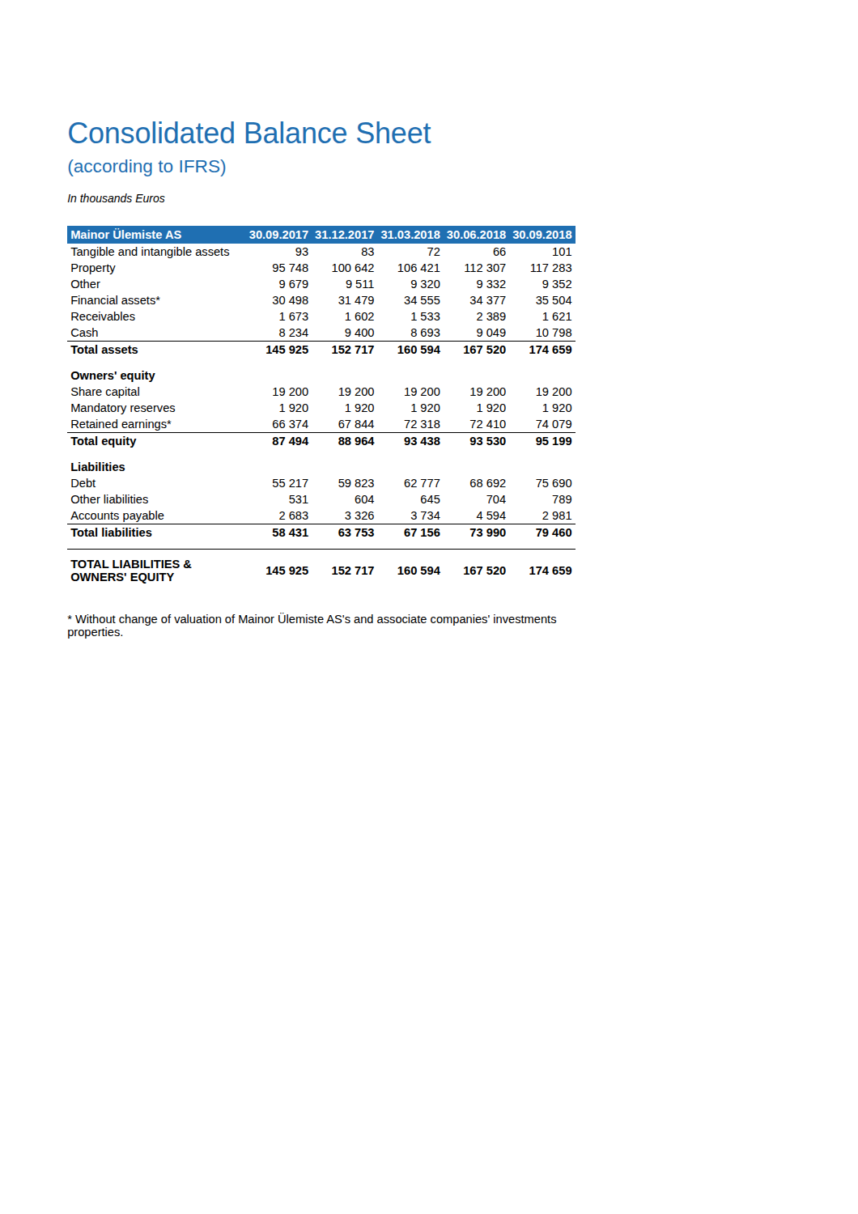Consolidated Balance Sheet
(according to IFRS)
In thousands Euros
| Mainor Ülemiste AS | 30.09.2017 | 31.12.2017 | 31.03.2018 | 30.06.2018 | 30.09.2018 |
| --- | --- | --- | --- | --- | --- |
| Tangible and intangible assets | 93 | 83 | 72 | 66 | 101 |
| Property | 95 748 | 100 642 | 106 421 | 112 307 | 117 283 |
| Other | 9 679 | 9 511 | 9 320 | 9 332 | 9 352 |
| Financial assets* | 30 498 | 31 479 | 34 555 | 34 377 | 35 504 |
| Receivables | 1 673 | 1 602 | 1 533 | 2 389 | 1 621 |
| Cash | 8 234 | 9 400 | 8 693 | 9 049 | 10 798 |
| Total assets | 145 925 | 152 717 | 160 594 | 167 520 | 174 659 |
| Owners' equity | | | | | |
| Share capital | 19 200 | 19 200 | 19 200 | 19 200 | 19 200 |
| Mandatory reserves | 1 920 | 1 920 | 1 920 | 1 920 | 1 920 |
| Retained earnings* | 66 374 | 67 844 | 72 318 | 72 410 | 74 079 |
| Total equity | 87 494 | 88 964 | 93 438 | 93 530 | 95 199 |
| Liabilities | | | | | |
| Debt | 55 217 | 59 823 | 62 777 | 68 692 | 75 690 |
| Other liabilities | 531 | 604 | 645 | 704 | 789 |
| Accounts payable | 2 683 | 3 326 | 3 734 | 4 594 | 2 981 |
| Total liabilities | 58 431 | 63 753 | 67 156 | 73 990 | 79 460 |
| TOTAL LIABILITIES & OWNERS' EQUITY | 145 925 | 152 717 | 160 594 | 167 520 | 174 659 |
* Without change of valuation of Mainor Ülemiste AS's and associate companies' investments properties.